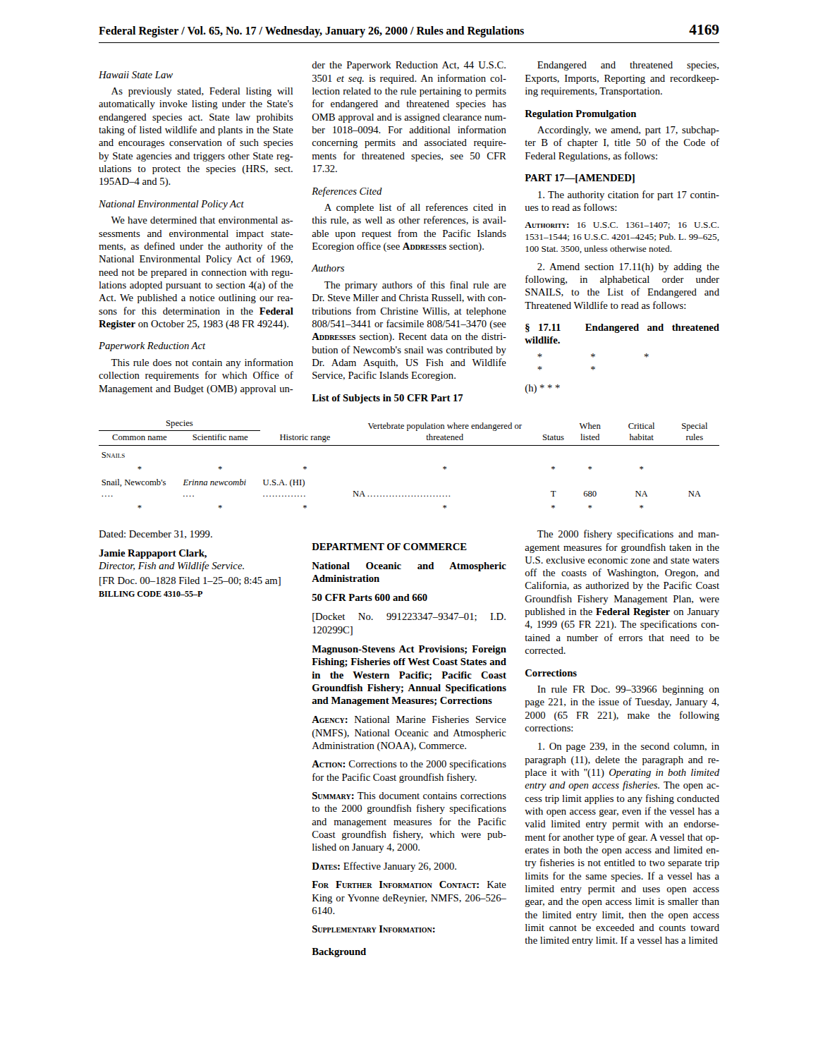Federal Register / Vol. 65, No. 17 / Wednesday, January 26, 2000 / Rules and Regulations
4169
Hawaii State Law
As previously stated, Federal listing will automatically invoke listing under the State's endangered species act. State law prohibits taking of listed wildlife and plants in the State and encourages conservation of such species by State agencies and triggers other State regulations to protect the species (HRS, sect. 195AD–4 and 5).
National Environmental Policy Act
We have determined that environmental assessments and environmental impact statements, as defined under the authority of the National Environmental Policy Act of 1969, need not be prepared in connection with regulations adopted pursuant to section 4(a) of the Act. We published a notice outlining our reasons for this determination in the Federal Register on October 25, 1983 (48 FR 49244).
Paperwork Reduction Act
This rule does not contain any information collection requirements for which Office of Management and Budget (OMB) approval under the Paperwork Reduction Act, 44 U.S.C. 3501 et seq. is required. An information collection related to the rule pertaining to permits for endangered and threatened species has OMB approval and is assigned clearance number 1018–0094. For additional information concerning permits and associated requirements for threatened species, see 50 CFR 17.32.
References Cited
A complete list of all references cited in this rule, as well as other references, is available upon request from the Pacific Islands Ecoregion office (see Addresses section).
Authors
The primary authors of this final rule are Dr. Steve Miller and Christa Russell, with contributions from Christine Willis, at telephone 808/541–3441 or facsimile 808/541–3470 (see Addresses section). Recent data on the distribution of Newcomb's snail was contributed by Dr. Adam Asquith, US Fish and Wildlife Service, Pacific Islands Ecoregion.
List of Subjects in 50 CFR Part 17
Endangered and threatened species, Exports, Imports, Reporting and recordkeeping requirements, Transportation.
Regulation Promulgation
Accordingly, we amend, part 17, subchapter B of chapter I, title 50 of the Code of Federal Regulations, as follows:
PART 17—[AMENDED]
1. The authority citation for part 17 continues to read as follows:
Authority: 16 U.S.C. 1361–1407; 16 U.S.C. 1531–1544; 16 U.S.C. 4201–4245; Pub. L. 99–625, 100 Stat. 3500, unless otherwise noted.
2. Amend section 17.11(h) by adding the following, in alphabetical order under SNAILS, to the List of Endangered and Threatened Wildlife to read as follows:
§ 17.11 Endangered and threatened wildlife.
* * * * *
(h) * * *
| Species | Historic range | Vertebrate population where endangered or threatened | Status | When listed | Critical habitat | Special rules |
| --- | --- | --- | --- | --- | --- | --- |
| Common name | Scientific name |
| Snails |
| * | * | * | * | * | * | * | |
| Snail, Newcomb's .... | Erinna newcombi .... | U.S.A. (HI) .............. | NA ........................... | T | 680 | NA | NA |
| * | * | * | * | * | * | * | |
Dated: December 31, 1999.
Jamie Rappaport Clark,
Director, Fish and Wildlife Service.
[FR Doc. 00–1828 Filed 1–25–00; 8:45 am]
BILLING CODE 4310–55–P
DEPARTMENT OF COMMERCE
National Oceanic and Atmospheric Administration
50 CFR Parts 600 and 660
[Docket No. 991223347–9347–01; I.D. 120299C]
Magnuson-Stevens Act Provisions; Foreign Fishing; Fisheries off West Coast States and in the Western Pacific; Pacific Coast Groundfish Fishery; Annual Specifications and Management Measures; Corrections
Agency: National Marine Fisheries Service (NMFS), National Oceanic and Atmospheric Administration (NOAA), Commerce.
Action: Corrections to the 2000 specifications for the Pacific Coast groundfish fishery.
Summary: This document contains corrections to the 2000 groundfish fishery specifications and management measures for the Pacific Coast groundfish fishery, which were published on January 4, 2000.
Dates: Effective January 26, 2000.
For Further Information Contact: Kate King or Yvonne deReynier, NMFS, 206–526–6140.
Supplementary Information:
Background
The 2000 fishery specifications and management measures for groundfish taken in the U.S. exclusive economic zone and state waters off the coasts of Washington, Oregon, and California, as authorized by the Pacific Coast Groundfish Fishery Management Plan, were published in the Federal Register on January 4, 1999 (65 FR 221). The specifications contained a number of errors that need to be corrected.
Corrections
In rule FR Doc. 99–33966 beginning on page 221, in the issue of Tuesday, January 4, 2000 (65 FR 221), make the following corrections:
1. On page 239, in the second column, in paragraph (11), delete the paragraph and replace it with ''(11) Operating in both limited entry and open access fisheries. The open access trip limit applies to any fishing conducted with open access gear, even if the vessel has a valid limited entry permit with an endorsement for another type of gear. A vessel that operates in both the open access and limited entry fisheries is not entitled to two separate trip limits for the same species. If a vessel has a limited entry permit and uses open access gear, and the open access limit is smaller than the limited entry limit, then the open access limit cannot be exceeded and counts toward the limited entry limit. If a vessel has a limited